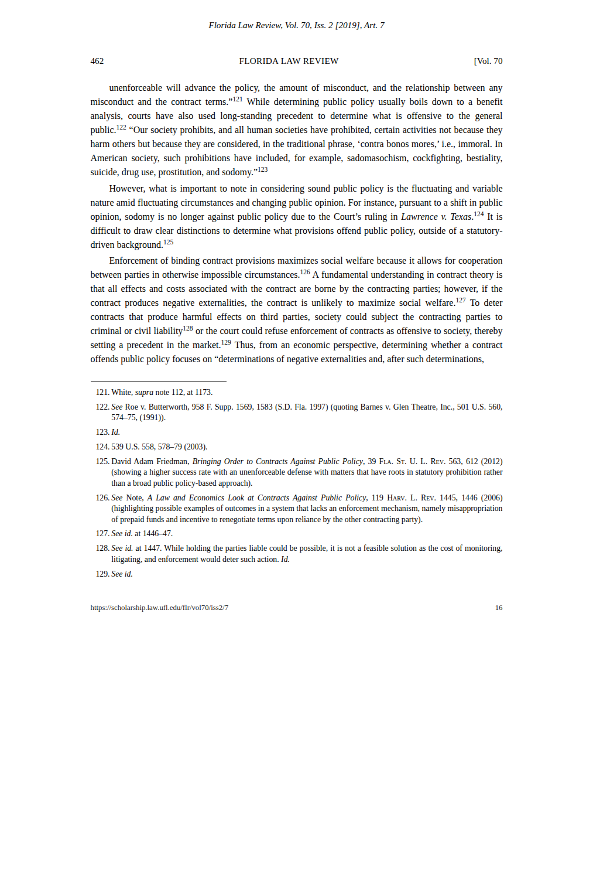Florida Law Review, Vol. 70, Iss. 2 [2019], Art. 7
462 FLORIDA LAW REVIEW [Vol. 70
unenforceable will advance the policy, the amount of misconduct, and the relationship between any misconduct and the contract terms.”121 While determining public policy usually boils down to a benefit analysis, courts have also used long-standing precedent to determine what is offensive to the general public.122 “Our society prohibits, and all human societies have prohibited, certain activities not because they harm others but because they are considered, in the traditional phrase, ‘contra bonos mores,’ i.e., immoral. In American society, such prohibitions have included, for example, sadomasochism, cockfighting, bestiality, suicide, drug use, prostitution, and sodomy.”123
However, what is important to note in considering sound public policy is the fluctuating and variable nature amid fluctuating circumstances and changing public opinion. For instance, pursuant to a shift in public opinion, sodomy is no longer against public policy due to the Court’s ruling in Lawrence v. Texas.124 It is difficult to draw clear distinctions to determine what provisions offend public policy, outside of a statutory-driven background.125
Enforcement of binding contract provisions maximizes social welfare because it allows for cooperation between parties in otherwise impossible circumstances.126 A fundamental understanding in contract theory is that all effects and costs associated with the contract are borne by the contracting parties; however, if the contract produces negative externalities, the contract is unlikely to maximize social welfare.127 To deter contracts that produce harmful effects on third parties, society could subject the contracting parties to criminal or civil liability128 or the court could refuse enforcement of contracts as offensive to society, thereby setting a precedent in the market.129 Thus, from an economic perspective, determining whether a contract offends public policy focuses on “determinations of negative externalities and, after such determinations,
White, supra note 112, at 1173.
See Roe v. Butterworth, 958 F. Supp. 1569, 1583 (S.D. Fla. 1997) (quoting Barnes v. Glen Theatre, Inc., 501 U.S. 560, 574–75, (1991)).
Id.
539 U.S. 558, 578–79 (2003).
David Adam Friedman, Bringing Order to Contracts Against Public Policy, 39 Fla. St. U. L. Rev. 563, 612 (2012) (showing a higher success rate with an unenforceable defense with matters that have roots in statutory prohibition rather than a broad public policy-based approach).
See Note, A Law and Economics Look at Contracts Against Public Policy, 119 Harv. L. Rev. 1445, 1446 (2006) (highlighting possible examples of outcomes in a system that lacks an enforcement mechanism, namely misappropriation of prepaid funds and incentive to renegotiate terms upon reliance by the other contracting party).
See id. at 1446–47.
See id. at 1447. While holding the parties liable could be possible, it is not a feasible solution as the cost of monitoring, litigating, and enforcement would deter such action. Id.
See id.
https://scholarship.law.ufl.edu/flr/vol70/iss2/7 16